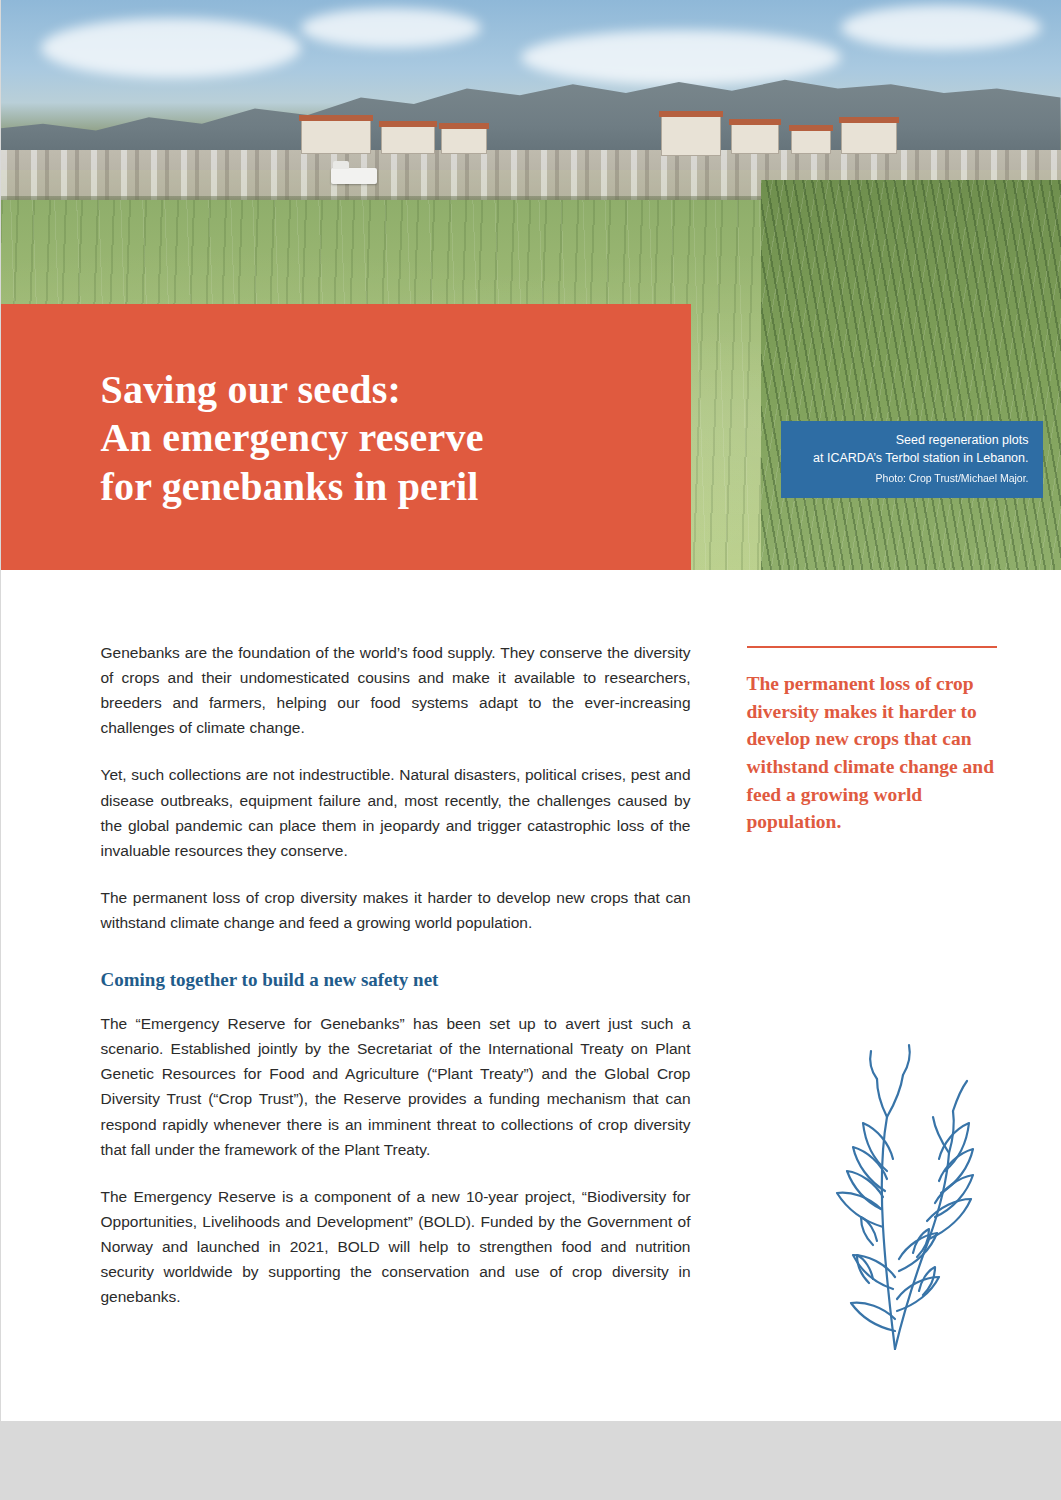Saving our seeds:
An emergency reserve
for genebanks in peril
Seed regeneration plots
at ICARDA’s Terbol station in Lebanon. Photo: Crop Trust/Michael Major.
Genebanks are the foundation of the world’s food supply. They conserve the diversity of crops and their undomesticated cousins and make it available to researchers, breeders and farmers, helping our food systems adapt to the ever-increasing challenges of climate change.
Yet, such collections are not indestructible. Natural disasters, political crises, pest and disease outbreaks, equipment failure and, most recently, the challenges caused by the global pandemic can place them in jeopardy and trigger catastrophic loss of the invaluable resources they conserve.
The permanent loss of crop diversity makes it harder to develop new crops that can withstand climate change and feed a growing world population.
Coming together to build a new safety net
The “Emergency Reserve for Genebanks” has been set up to avert just such a scenario. Established jointly by the Secretariat of the International Treaty on Plant Genetic Resources for Food and Agriculture (“Plant Treaty”) and the Global Crop Diversity Trust (“Crop Trust”), the Reserve provides a funding mechanism that can respond rapidly whenever there is an imminent threat to collections of crop diversity that fall under the framework of the Plant Treaty.
The Emergency Reserve is a component of a new 10-year project, “Biodiversity for Opportunities, Livelihoods and Development” (BOLD). Funded by the Government of Norway and launched in 2021, BOLD will help to strengthen food and nutrition security worldwide by supporting the conservation and use of crop diversity in genebanks.
The permanent loss of crop diversity makes it harder to develop new crops that can withstand climate change and feed a growing world population.